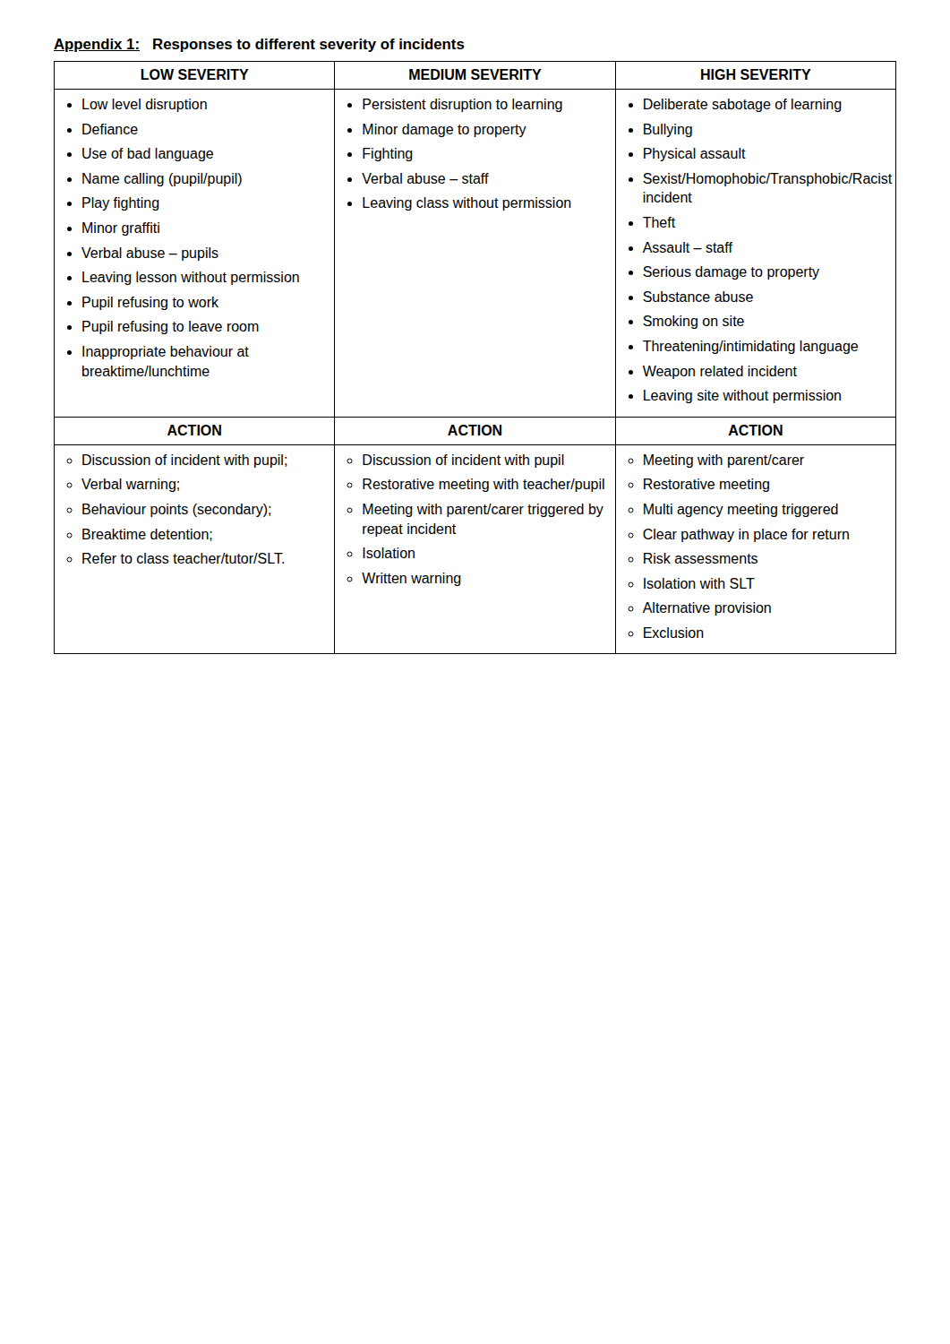Appendix 1: Responses to different severity of incidents
| LOW SEVERITY | MEDIUM SEVERITY | HIGH SEVERITY |
| --- | --- | --- |
| Low level disruption Defiance Use of bad language Name calling (pupil/pupil) Play fighting Minor graffiti Verbal abuse – pupils Leaving lesson without permission Pupil refusing to work Pupil refusing to leave room Inappropriate behaviour at breaktime/lunchtime | Persistent disruption to learning Minor damage to property Fighting Verbal abuse – staff Leaving class without permission | Deliberate sabotage of learning Bullying Physical assault Sexist/Homophobic/Transphobic/Racist incident Theft Assault – staff Serious damage to property Substance abuse Smoking on site Threatening/intimidating language Weapon related incident Leaving site without permission |
| ACTION | ACTION | ACTION |
| Discussion of incident with pupil; Verbal warning; Behaviour points (secondary); Breaktime detention; Refer to class teacher/tutor/SLT. | Discussion of incident with pupil Restorative meeting with teacher/pupil Meeting with parent/carer triggered by repeat incident Isolation Written warning | Meeting with parent/carer Restorative meeting Multi agency meeting triggered Clear pathway in place for return Risk assessments Isolation with SLT Alternative provision Exclusion |